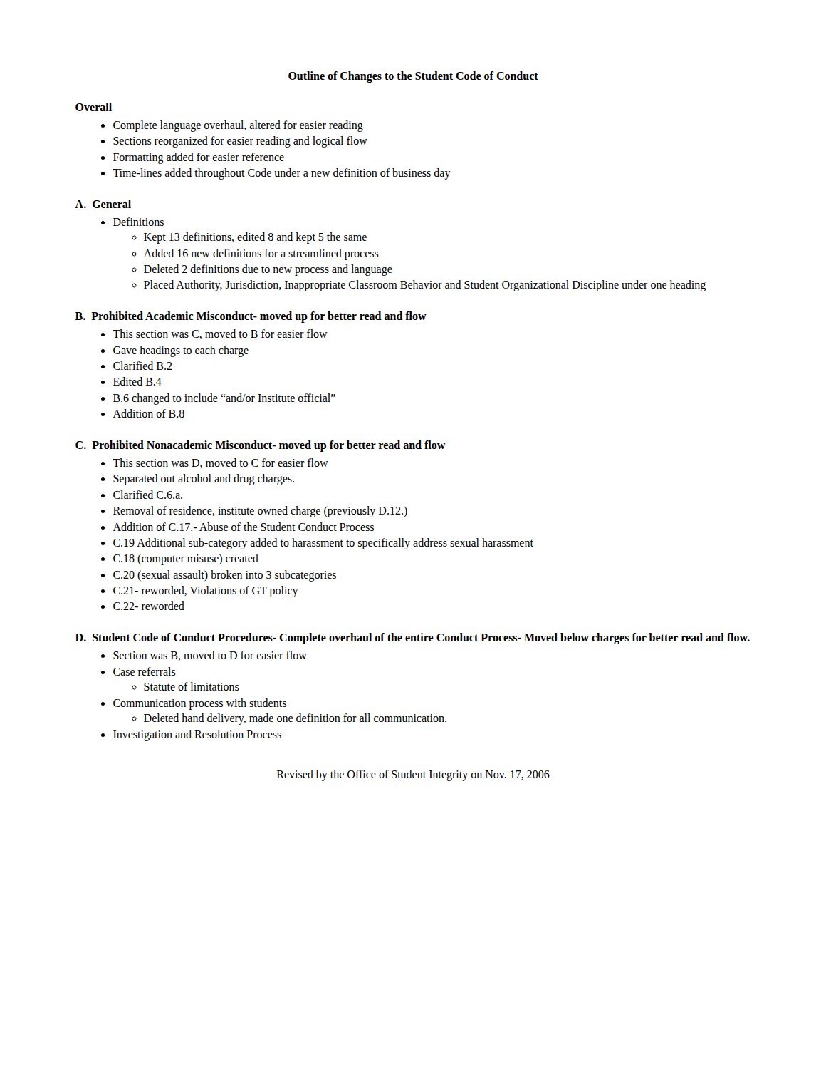Outline of Changes to the Student Code of Conduct
Overall
Complete language overhaul, altered for easier reading
Sections reorganized for easier reading and logical flow
Formatting added for easier reference
Time-lines added throughout Code under a new definition of business day
A. General
Definitions
Kept 13 definitions, edited 8 and kept 5 the same
Added 16 new definitions for a streamlined process
Deleted 2 definitions due to new process and language
Placed Authority, Jurisdiction, Inappropriate Classroom Behavior and Student Organizational Discipline under one heading
B. Prohibited Academic Misconduct- moved up for better read and flow
This section was C, moved to B for easier flow
Gave headings to each charge
Clarified B.2
Edited B.4
B.6 changed to include “and/or Institute official”
Addition of B.8
C. Prohibited Nonacademic Misconduct- moved up for better read and flow
This section was D, moved to C for easier flow
Separated out alcohol and drug charges.
Clarified C.6.a.
Removal of residence, institute owned charge (previously D.12.)
Addition of C.17.- Abuse of the Student Conduct Process
C.19 Additional sub-category added to harassment to specifically address sexual harassment
C.18 (computer misuse) created
C.20 (sexual assault) broken into 3 subcategories
C.21- reworded, Violations of GT policy
C.22- reworded
D. Student Code of Conduct Procedures- Complete overhaul of the entire Conduct Process- Moved below charges for better read and flow.
Section was B, moved to D for easier flow
Case referrals
Statute of limitations
Communication process with students
Deleted hand delivery, made one definition for all communication.
Investigation and Resolution Process
Revised by the Office of Student Integrity on Nov. 17, 2006